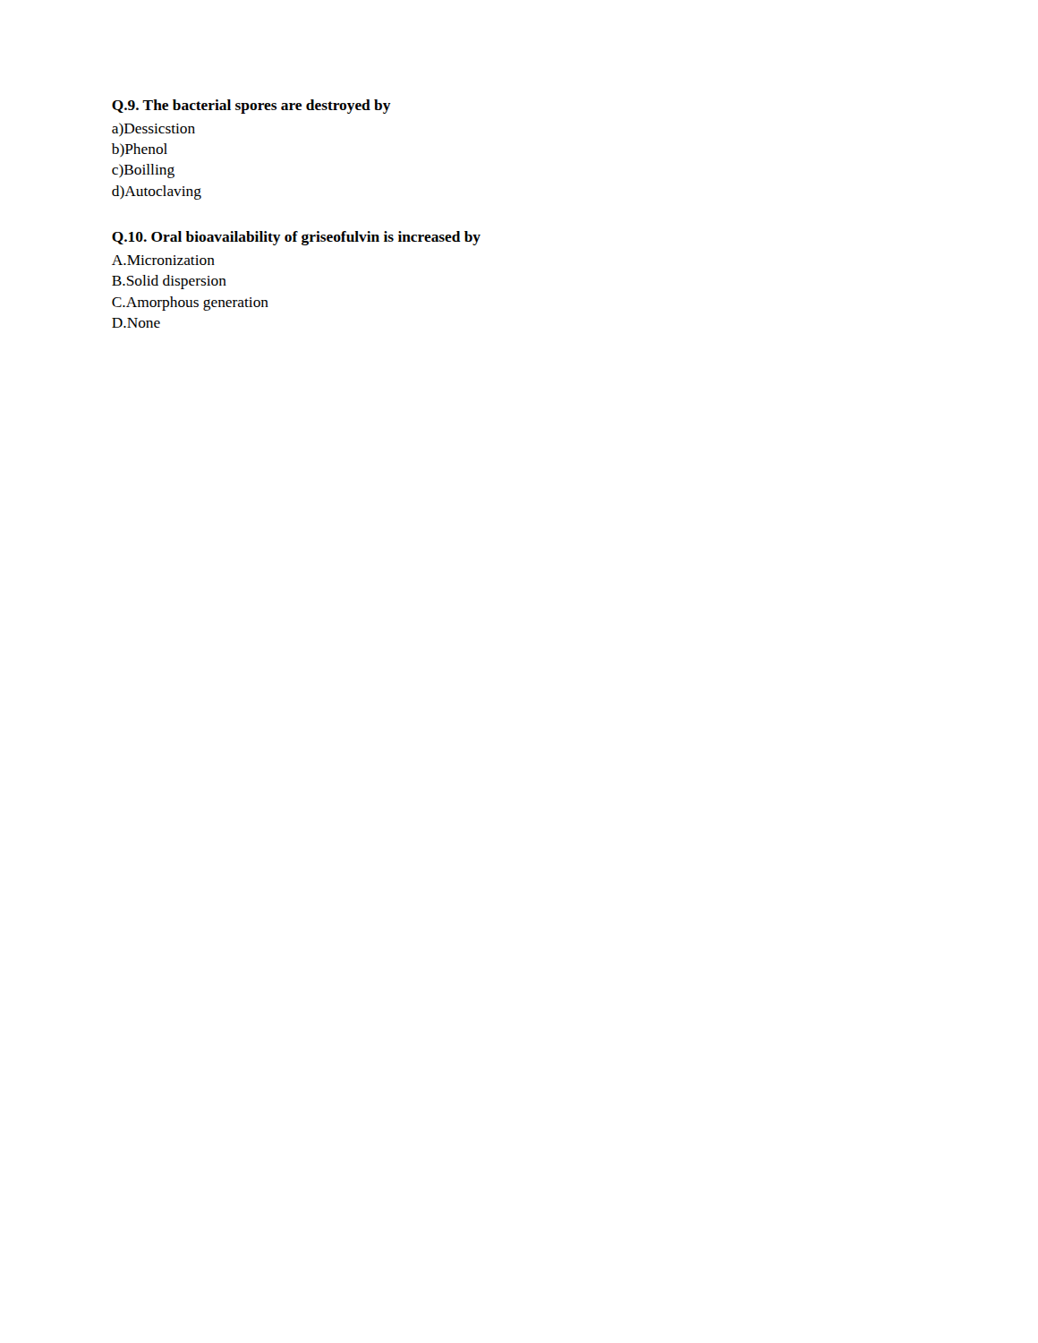Q.9. The bacterial spores are destroyed by
a)Dessicstion
b)Phenol
c)Boilling
d)Autoclaving
Q.10. Oral bioavailability of griseofulvin is increased by
A.Micronization
B.Solid dispersion
C.Amorphous generation
D.None